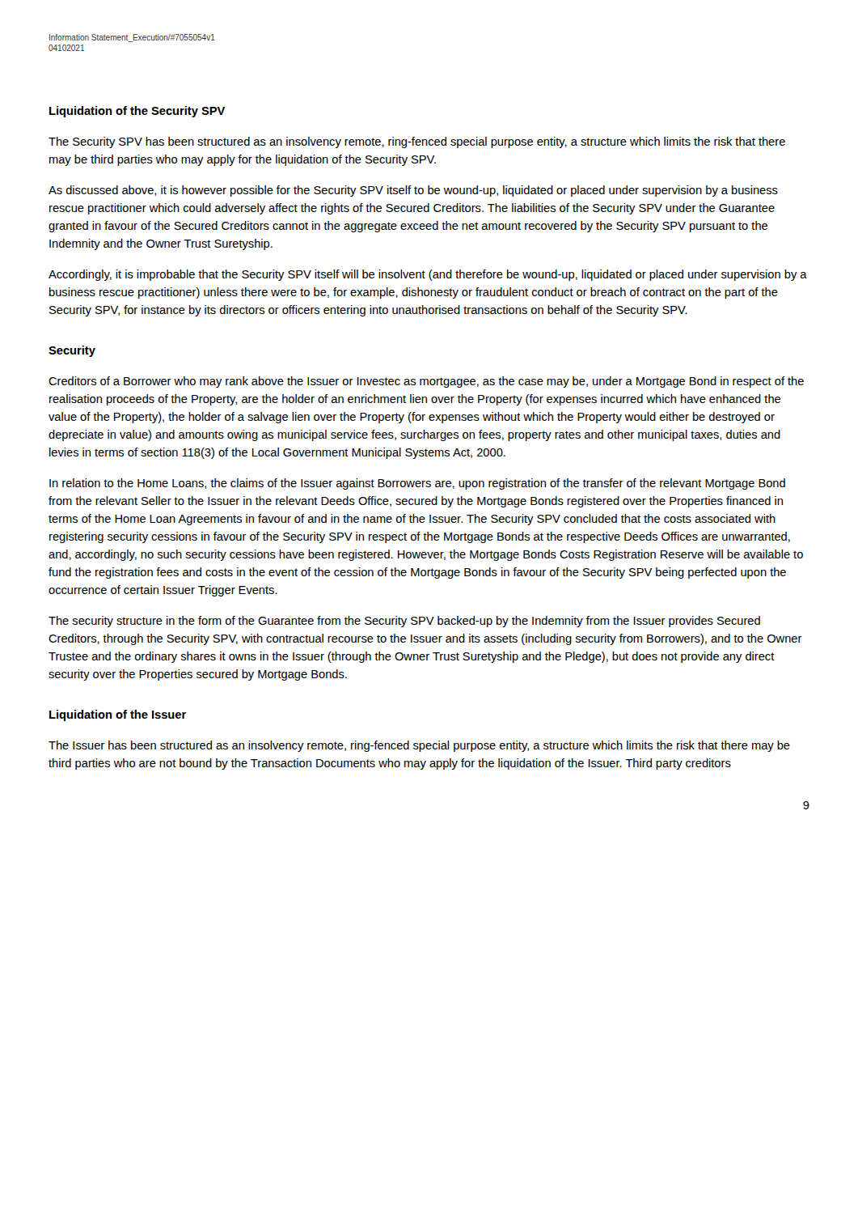Information Statement_Execution/#7055054v1
04102021
Liquidation of the Security SPV
The Security SPV has been structured as an insolvency remote, ring-fenced special purpose entity, a structure which limits the risk that there may be third parties who may apply for the liquidation of the Security SPV.
As discussed above, it is however possible for the Security SPV itself to be wound-up, liquidated or placed under supervision by a business rescue practitioner which could adversely affect the rights of the Secured Creditors. The liabilities of the Security SPV under the Guarantee granted in favour of the Secured Creditors cannot in the aggregate exceed the net amount recovered by the Security SPV pursuant to the Indemnity and the Owner Trust Suretyship.
Accordingly, it is improbable that the Security SPV itself will be insolvent (and therefore be wound-up, liquidated or placed under supervision by a business rescue practitioner) unless there were to be, for example, dishonesty or fraudulent conduct or breach of contract on the part of the Security SPV, for instance by its directors or officers entering into unauthorised transactions on behalf of the Security SPV.
Security
Creditors of a Borrower who may rank above the Issuer or Investec as mortgagee, as the case may be, under a Mortgage Bond in respect of the realisation proceeds of the Property, are the holder of an enrichment lien over the Property (for expenses incurred which have enhanced the value of the Property), the holder of a salvage lien over the Property (for expenses without which the Property would either be destroyed or depreciate in value) and amounts owing as municipal service fees, surcharges on fees, property rates and other municipal taxes, duties and levies in terms of section 118(3) of the Local Government Municipal Systems Act, 2000.
In relation to the Home Loans, the claims of the Issuer against Borrowers are, upon registration of the transfer of the relevant Mortgage Bond from the relevant Seller to the Issuer in the relevant Deeds Office, secured by the Mortgage Bonds registered over the Properties financed in terms of the Home Loan Agreements in favour of and in the name of the Issuer. The Security SPV concluded that the costs associated with registering security cessions in favour of the Security SPV in respect of the Mortgage Bonds at the respective Deeds Offices are unwarranted, and, accordingly, no such security cessions have been registered. However, the Mortgage Bonds Costs Registration Reserve will be available to fund the registration fees and costs in the event of the cession of the Mortgage Bonds in favour of the Security SPV being perfected upon the occurrence of certain Issuer Trigger Events.
The security structure in the form of the Guarantee from the Security SPV backed-up by the Indemnity from the Issuer provides Secured Creditors, through the Security SPV, with contractual recourse to the Issuer and its assets (including security from Borrowers), and to the Owner Trustee and the ordinary shares it owns in the Issuer (through the Owner Trust Suretyship and the Pledge), but does not provide any direct security over the Properties secured by Mortgage Bonds.
Liquidation of the Issuer
The Issuer has been structured as an insolvency remote, ring-fenced special purpose entity, a structure which limits the risk that there may be third parties who are not bound by the Transaction Documents who may apply for the liquidation of the Issuer. Third party creditors
9